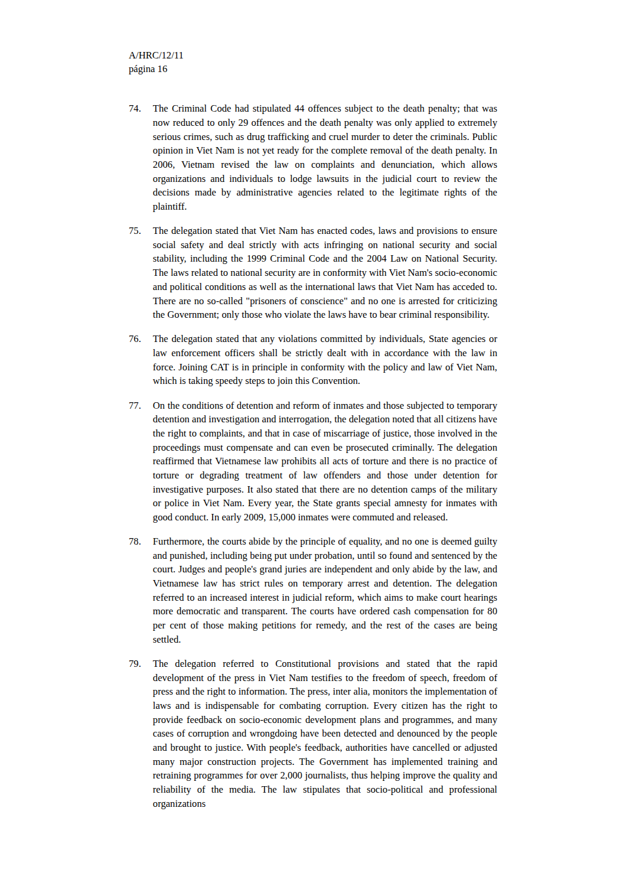A/HRC/12/11
página 16
74. The Criminal Code had stipulated 44 offences subject to the death penalty; that was now reduced to only 29 offences and the death penalty was only applied to extremely serious crimes, such as drug trafficking and cruel murder to deter the criminals. Public opinion in Viet Nam is not yet ready for the complete removal of the death penalty. In 2006, Vietnam revised the law on complaints and denunciation, which allows organizations and individuals to lodge lawsuits in the judicial court to review the decisions made by administrative agencies related to the legitimate rights of the plaintiff.
75. The delegation stated that Viet Nam has enacted codes, laws and provisions to ensure social safety and deal strictly with acts infringing on national security and social stability, including the 1999 Criminal Code and the 2004 Law on National Security. The laws related to national security are in conformity with Viet Nam's socio-economic and political conditions as well as the international laws that Viet Nam has acceded to. There are no so-called "prisoners of conscience" and no one is arrested for criticizing the Government; only those who violate the laws have to bear criminal responsibility.
76. The delegation stated that any violations committed by individuals, State agencies or law enforcement officers shall be strictly dealt with in accordance with the law in force. Joining CAT is in principle in conformity with the policy and law of Viet Nam, which is taking speedy steps to join this Convention.
77. On the conditions of detention and reform of inmates and those subjected to temporary detention and investigation and interrogation, the delegation noted that all citizens have the right to complaints, and that in case of miscarriage of justice, those involved in the proceedings must compensate and can even be prosecuted criminally. The delegation reaffirmed that Vietnamese law prohibits all acts of torture and there is no practice of torture or degrading treatment of law offenders and those under detention for investigative purposes. It also stated that there are no detention camps of the military or police in Viet Nam. Every year, the State grants special amnesty for inmates with good conduct. In early 2009, 15,000 inmates were commuted and released.
78. Furthermore, the courts abide by the principle of equality, and no one is deemed guilty and punished, including being put under probation, until so found and sentenced by the court. Judges and people's grand juries are independent and only abide by the law, and Vietnamese law has strict rules on temporary arrest and detention. The delegation referred to an increased interest in judicial reform, which aims to make court hearings more democratic and transparent. The courts have ordered cash compensation for 80 per cent of those making petitions for remedy, and the rest of the cases are being settled.
79. The delegation referred to Constitutional provisions and stated that the rapid development of the press in Viet Nam testifies to the freedom of speech, freedom of press and the right to information. The press, inter alia, monitors the implementation of laws and is indispensable for combating corruption. Every citizen has the right to provide feedback on socio-economic development plans and programmes, and many cases of corruption and wrongdoing have been detected and denounced by the people and brought to justice. With people's feedback, authorities have cancelled or adjusted many major construction projects. The Government has implemented training and retraining programmes for over 2,000 journalists, thus helping improve the quality and reliability of the media. The law stipulates that socio-political and professional organizations